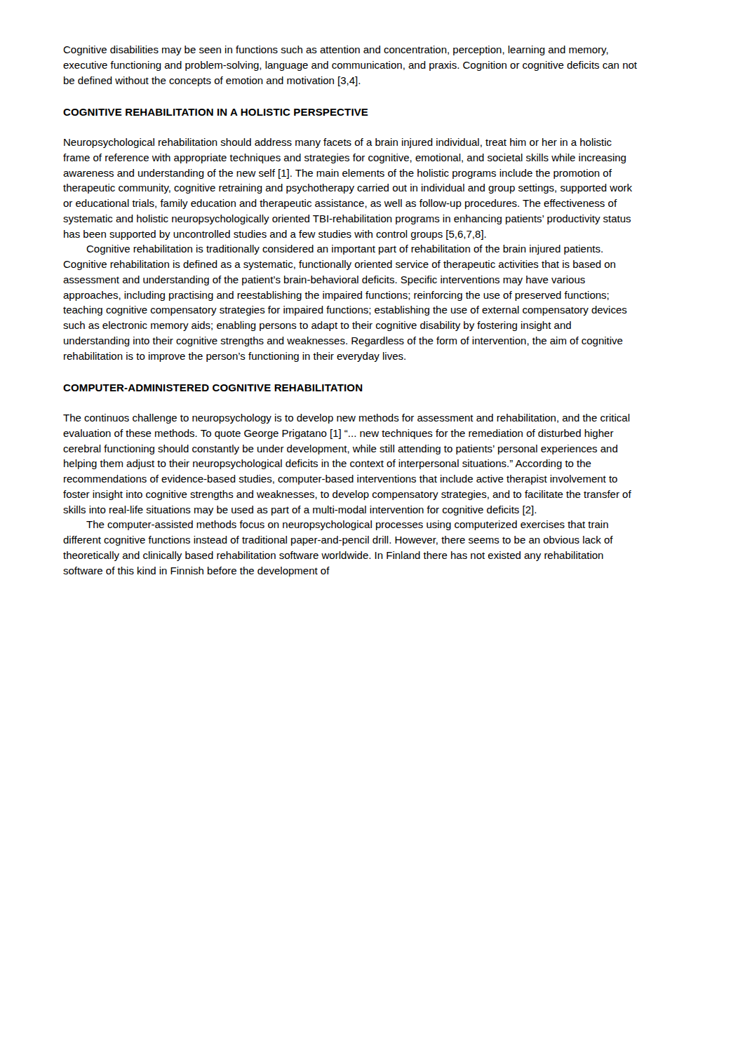Cognitive disabilities may be seen in functions such as attention and concentration, perception, learning and memory, executive functioning and problem-solving, language and communication, and praxis. Cognition or cognitive deficits can not be defined without the concepts of emotion and motivation [3,4].
Cognitive rehabilitation in a holistic perspective
Neuropsychological rehabilitation should address many facets of a brain injured individual, treat him or her in a holistic frame of reference with appropriate techniques and strategies for cognitive, emotional, and societal skills while increasing awareness and understanding of the new self [1]. The main elements of the holistic programs include the promotion of therapeutic community, cognitive retraining and psychotherapy carried out in individual and group settings, supported work or educational trials, family education and therapeutic assistance, as well as follow-up procedures. The effectiveness of systematic and holistic neuropsychologically oriented TBI-rehabilitation programs in enhancing patients’ productivity status has been supported by uncontrolled studies and a few studies with control groups [5,6,7,8].
Cognitive rehabilitation is traditionally considered an important part of rehabilitation of the brain injured patients. Cognitive rehabilitation is defined as a systematic, functionally oriented service of therapeutic activities that is based on assessment and understanding of the patient’s brain-behavioral deficits. Specific interventions may have various approaches, including practising and reestablishing the impaired functions; reinforcing the use of preserved functions; teaching cognitive compensatory strategies for impaired functions; establishing the use of external compensatory devices such as electronic memory aids; enabling persons to adapt to their cognitive disability by fostering insight and understanding into their cognitive strengths and weaknesses. Regardless of the form of intervention, the aim of cognitive rehabilitation is to improve the person’s functioning in their everyday lives.
Computer-administered cognitive rehabilitation
The continuos challenge to neuropsychology is to develop new methods for assessment and rehabilitation, and the critical evaluation of these methods. To quote George Prigatano [1] “... new techniques for the remediation of disturbed higher cerebral functioning should constantly be under development, while still attending to patients’ personal experiences and helping them adjust to their neuropsychological deficits in the context of interpersonal situations.” According to the recommendations of evidence-based studies, computer-based interventions that include active therapist involvement to foster insight into cognitive strengths and weaknesses, to develop compensatory strategies, and to facilitate the transfer of skills into real-life situations may be used as part of a multi-modal intervention for cognitive deficits [2].
The computer-assisted methods focus on neuropsychological processes using computerized exercises that train different cognitive functions instead of traditional paper-and-pencil drill. However, there seems to be an obvious lack of theoretically and clinically based rehabilitation software worldwide. In Finland there has not existed any rehabilitation software of this kind in Finnish before the development of